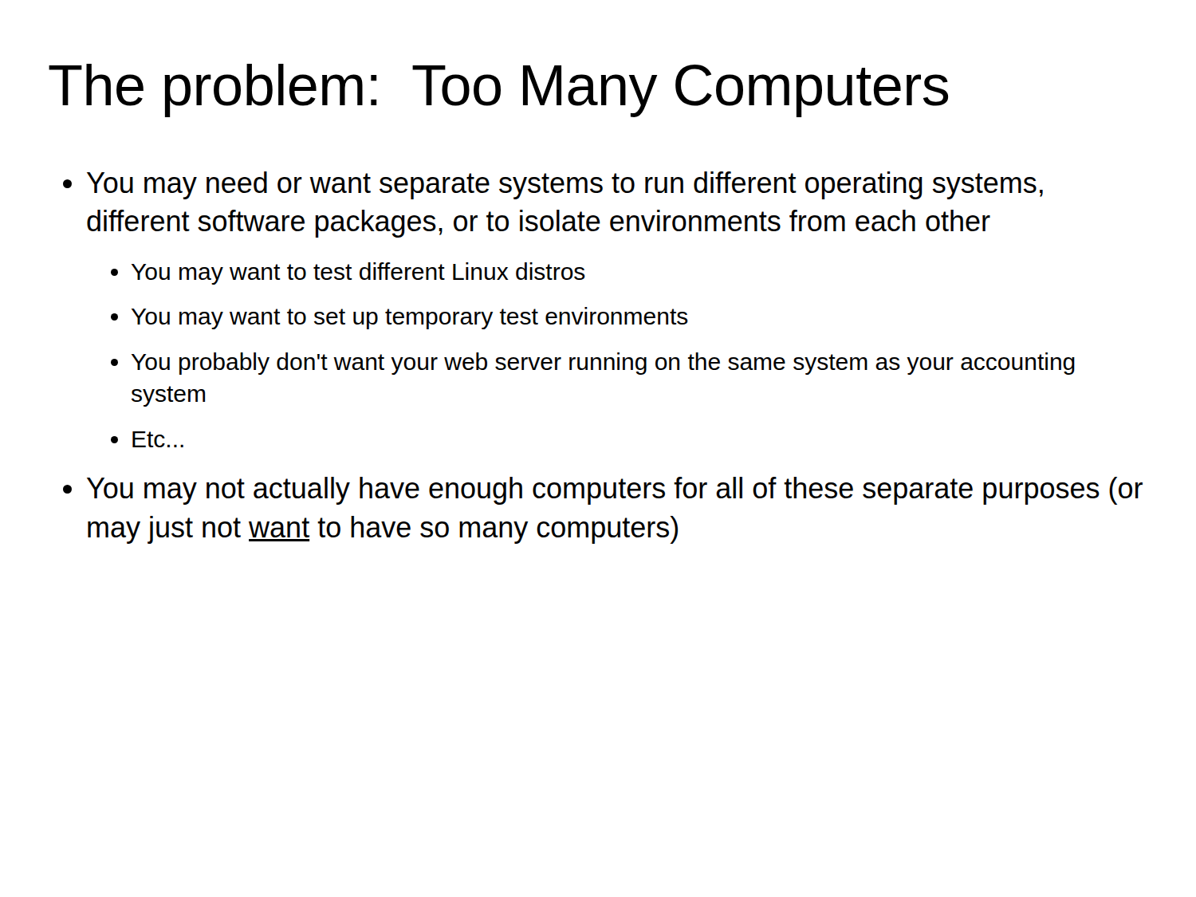The problem: Too Many Computers
You may need or want separate systems to run different operating systems, different software packages, or to isolate environments from each other
You may want to test different Linux distros
You may want to set up temporary test environments
You probably don't want your web server running on the same system as your accounting system
Etc...
You may not actually have enough computers for all of these separate purposes (or may just not want to have so many computers)